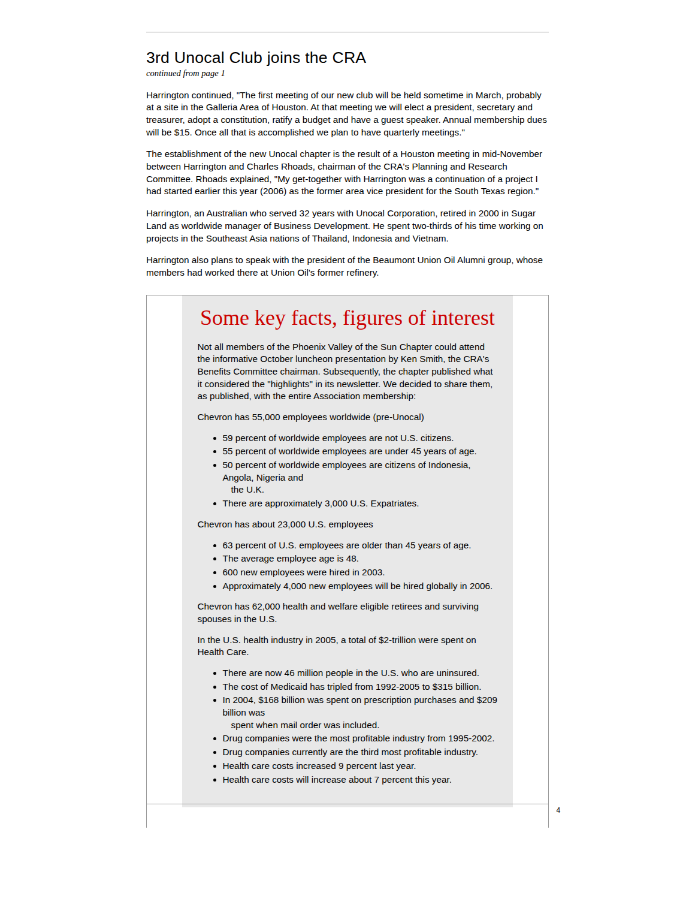3rd Unocal Club joins the CRA
continued from page 1
Harrington continued, "The first meeting of our new club will be held sometime in March, probably at a site in the Galleria Area of Houston. At that meeting we will elect a president, secretary and treasurer, adopt a constitution, ratify a budget and have a guest speaker. Annual membership dues will be $15. Once all that is accomplished we plan to have quarterly meetings."
The establishment of the new Unocal chapter is the result of a Houston meeting in mid-November between Harrington and Charles Rhoads, chairman of the CRA's Planning and Research Committee. Rhoads explained, "My get-together with Harrington was a continuation of a project I had started earlier this year (2006) as the former area vice president for the South Texas region."
Harrington, an Australian who served 32 years with Unocal Corporation, retired in 2000 in Sugar Land as worldwide manager of Business Development. He spent two-thirds of his time working on projects in the Southeast Asia nations of Thailand, Indonesia and Vietnam.
Harrington also plans to speak with the president of the Beaumont Union Oil Alumni group, whose members had worked there at Union Oil's former refinery.
Some key facts, figures of interest
Not all members of the Phoenix Valley of the Sun Chapter could attend the informative October luncheon presentation by Ken Smith, the CRA's Benefits Committee chairman. Subsequently, the chapter published what it considered the "highlights" in its newsletter. We decided to share them, as published, with the entire Association membership:
Chevron has 55,000 employees worldwide (pre-Unocal)
59 percent of worldwide employees are not U.S. citizens.
55 percent of worldwide employees are under 45 years of age.
50 percent of worldwide employees are citizens of Indonesia, Angola, Nigeria and the U.K.
There are approximately 3,000 U.S. Expatriates.
Chevron has about 23,000 U.S. employees
63 percent of U.S. employees are older than 45 years of age.
The average employee age is 48.
600 new employees were hired in 2003.
Approximately 4,000 new employees will be hired globally in 2006.
Chevron has 62,000 health and welfare eligible retirees and surviving spouses in the U.S.
In the U.S. health industry in 2005, a total of $2-trillion were spent on Health Care.
There are now 46 million people in the U.S. who are uninsured.
The cost of Medicaid has tripled from 1992-2005 to $315 billion.
In 2004, $168 billion was spent on prescription purchases and $209 billion was spent when mail order was included.
Drug companies were the most profitable industry from 1995-2002.
Drug companies currently are the third most profitable industry.
Health care costs increased 9 percent last year.
Health care costs will increase about 7 percent this year.
4